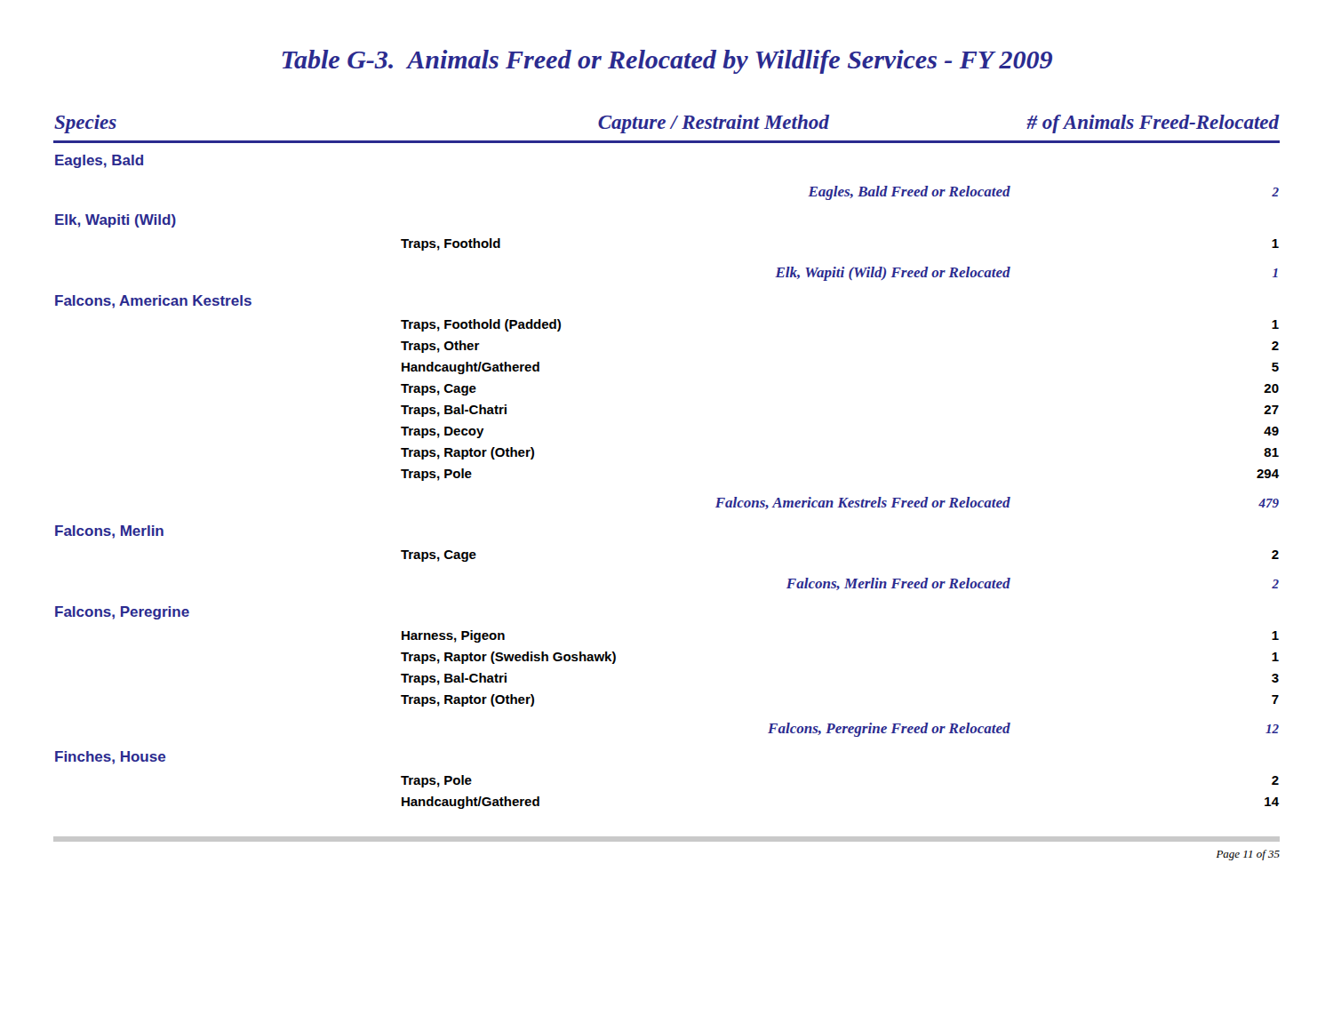Table G-3. Animals Freed or Relocated by Wildlife Services - FY 2009
| Species | Capture / Restraint Method | # of Animals Freed-Relocated |
| Eagles, Bald |
| | | Eagles, Bald Freed or Relocated | 2 |
| Elk, Wapiti (Wild) |
| | Traps, Foothold | 1 |
| | | Elk, Wapiti (Wild) Freed or Relocated | 1 |
| Falcons, American Kestrels |
| | Traps, Foothold (Padded) | 1 |
| | Traps, Other | 2 |
| | Handcaught/Gathered | 5 |
| | Traps, Cage | 20 |
| | Traps, Bal-Chatri | 27 |
| | Traps, Decoy | 49 |
| | Traps, Raptor (Other) | 81 |
| | Traps, Pole | 294 |
| | | Falcons, American Kestrels Freed or Relocated | 479 |
| Falcons, Merlin |
| | Traps, Cage | 2 |
| | | Falcons, Merlin Freed or Relocated | 2 |
| Falcons, Peregrine |
| | Harness, Pigeon | 1 |
| | Traps, Raptor (Swedish Goshawk) | 1 |
| | Traps, Bal-Chatri | 3 |
| | Traps, Raptor (Other) | 7 |
| | | Falcons, Peregrine Freed or Relocated | 12 |
| Finches, House |
| | Traps, Pole | 2 |
| | Handcaught/Gathered | 14 |
Page 11 of 35